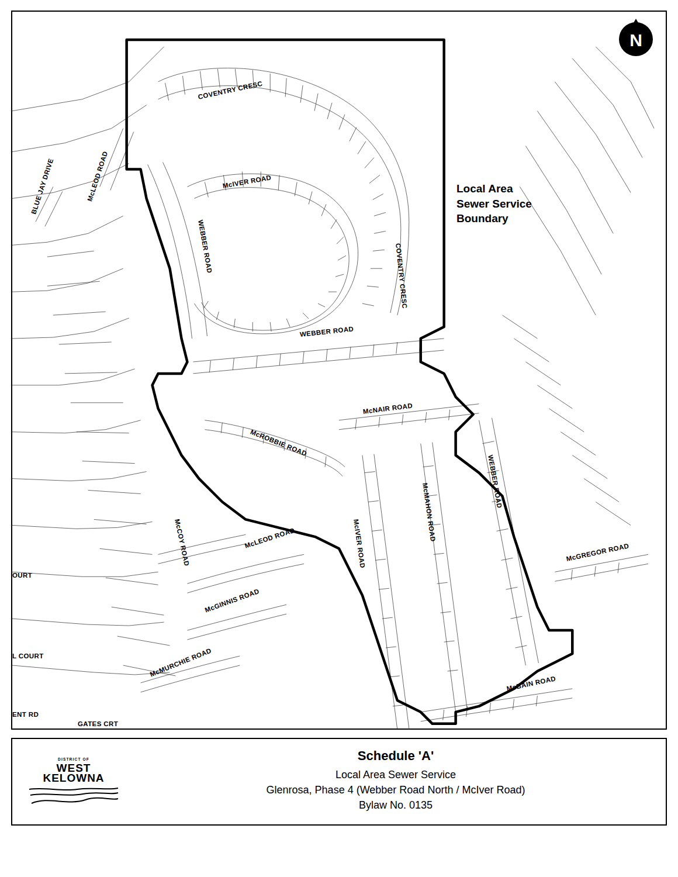N
Local Area
Sewer Service
Boundary
COVENTRY CRESC McIVER ROAD COVENTRY CRESC WEBBER ROAD WEBBER ROAD McNAIR ROAD McROBBIE ROAD McIVER ROAD McMAHON ROAD WEBBER ROAD McGREGOR ROAD McBAIN ROAD McCOY ROAD McLEOD ROAD McGINNIS ROAD McMURCHIE ROAD McLEOD ROAD BLUE JAY DRIVE OURT L COURT ENT RD GATES CRT
DISTRICT OF
WEST
KELOWNA
Schedule 'A'
Local Area Sewer Service
Glenrosa, Phase 4 (Webber Road North / McIver Road)
Bylaw No. 0135